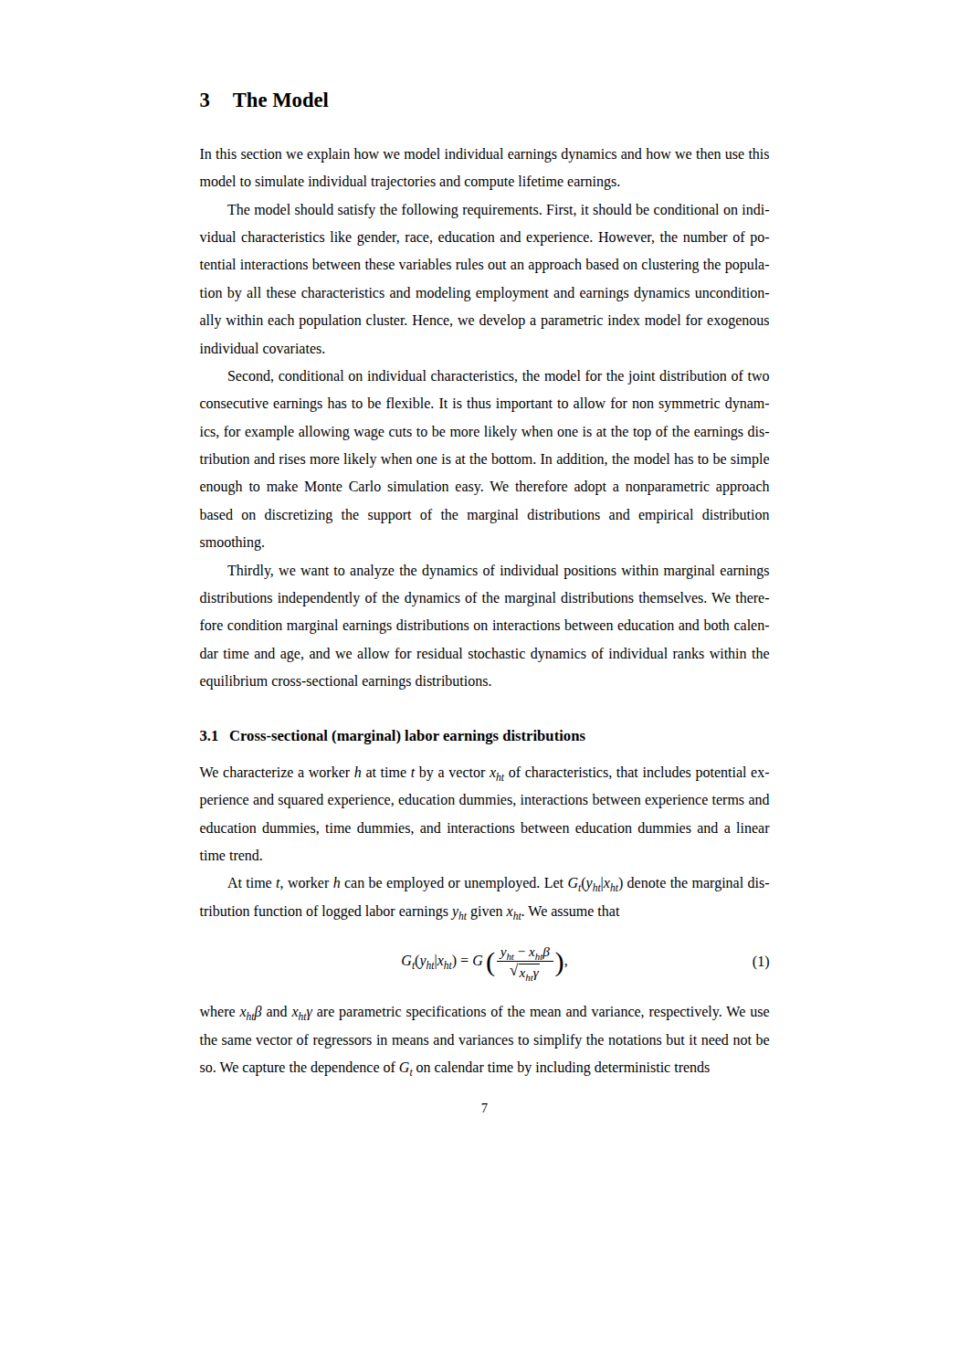3 The Model
In this section we explain how we model individual earnings dynamics and how we then use this model to simulate individual trajectories and compute lifetime earnings.
The model should satisfy the following requirements. First, it should be conditional on individual characteristics like gender, race, education and experience. However, the number of potential interactions between these variables rules out an approach based on clustering the population by all these characteristics and modeling employment and earnings dynamics unconditionally within each population cluster. Hence, we develop a parametric index model for exogenous individual covariates.
Second, conditional on individual characteristics, the model for the joint distribution of two consecutive earnings has to be flexible. It is thus important to allow for non symmetric dynamics, for example allowing wage cuts to be more likely when one is at the top of the earnings distribution and rises more likely when one is at the bottom. In addition, the model has to be simple enough to make Monte Carlo simulation easy. We therefore adopt a nonparametric approach based on discretizing the support of the marginal distributions and empirical distribution smoothing.
Thirdly, we want to analyze the dynamics of individual positions within marginal earnings distributions independently of the dynamics of the marginal distributions themselves. We therefore condition marginal earnings distributions on interactions between education and both calendar time and age, and we allow for residual stochastic dynamics of individual ranks within the equilibrium cross-sectional earnings distributions.
3.1 Cross-sectional (marginal) labor earnings distributions
We characterize a worker h at time t by a vector xht of characteristics, that includes potential experience and squared experience, education dummies, interactions between experience terms and education dummies, time dummies, and interactions between education dummies and a linear time trend.
At time t, worker h can be employed or unemployed. Let Gt(yht|xht) denote the marginal distribution function of logged labor earnings yht given xht. We assume that
Gt(yht|xht) = G (yht − xhtβ xhtγ), (1)
where xhtβ and xhtγ are parametric specifications of the mean and variance, respectively. We use the same vector of regressors in means and variances to simplify the notations but it need not be so. We capture the dependence of Gt on calendar time by including deterministic trends
7